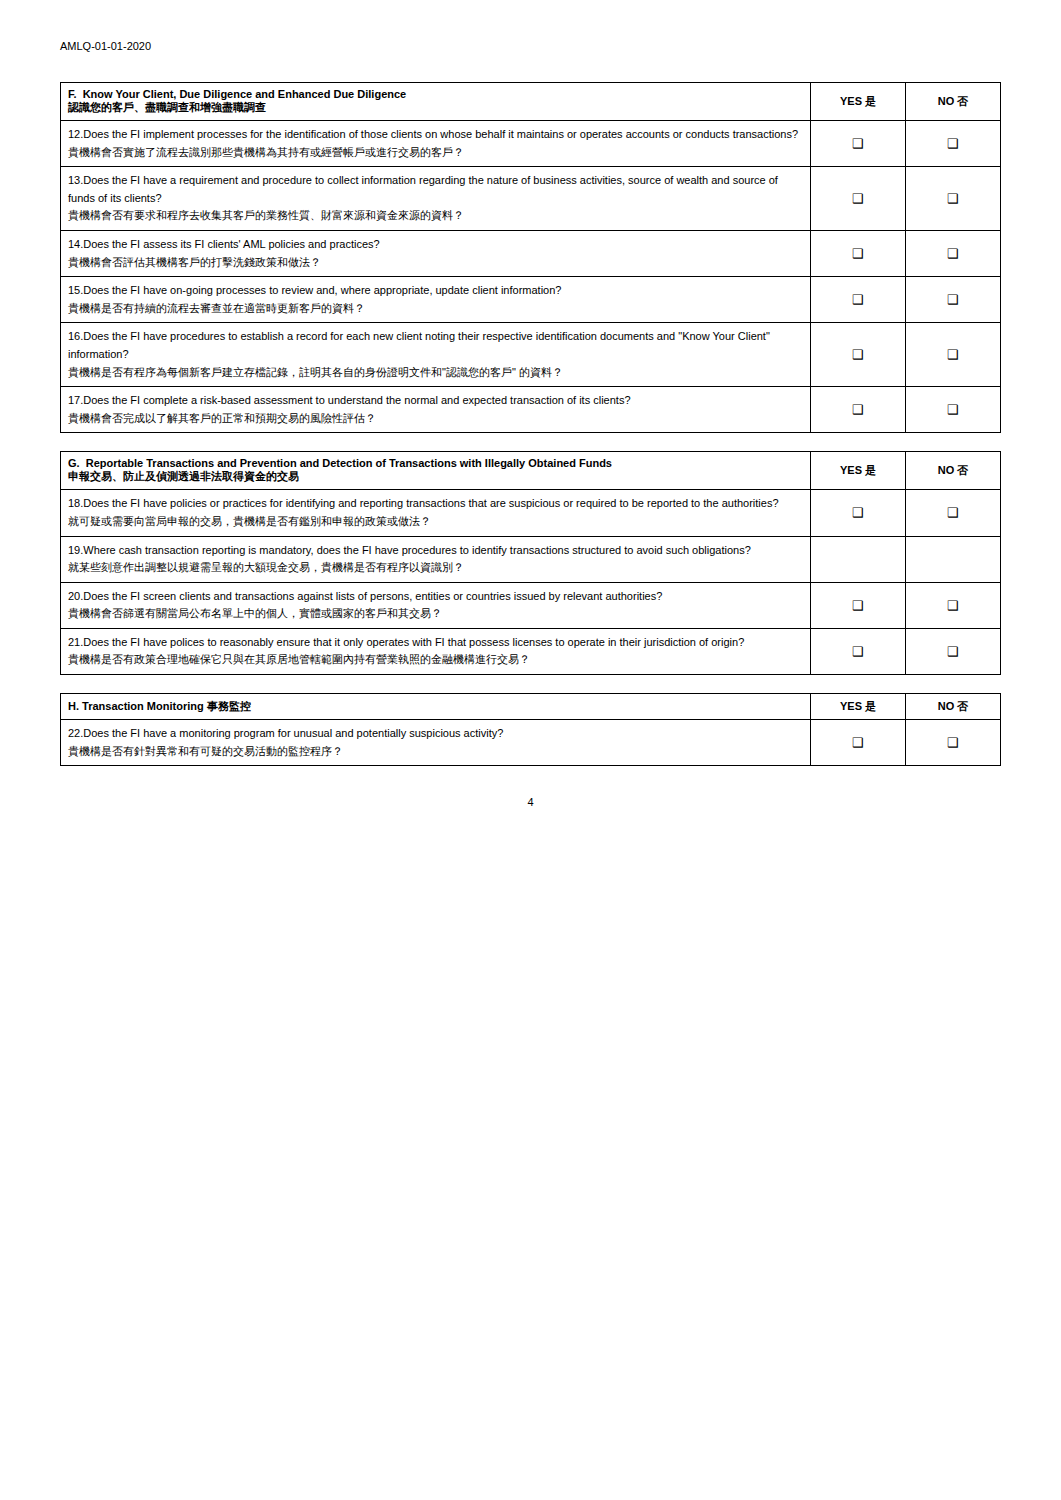AMLQ-01-01-2020
| F. Know Your Client, Due Diligence and Enhanced Due Diligence 認識您的客戶、盡職調查和增強盡職調查 | YES 是 | NO 否 |
| --- | --- | --- |
| 12.Does the FI implement processes for the identification of those clients on whose behalf it maintains or operates accounts or conducts transactions? 貴機構會否實施了流程去識別那些貴機構為其持有或經營帳戶或進行交易的客戶？ | ❑ | ❑ |
| 13.Does the FI have a requirement and procedure to collect information regarding the nature of business activities, source of wealth and source of funds of its clients? 貴機構會否有要求和程序去收集其客戶的業務性質、財富來源和資金來源的資料？ | ❑ | ❑ |
| 14.Does the FI assess its FI clients' AML policies and practices? 貴機構會否評估其機構客戶的打擊洗錢政策和做法？ | ❑ | ❑ |
| 15.Does the FI have on-going processes to review and, where appropriate, update client information? 貴機構是否有持續的流程去審查並在適當時更新客戶的資料？ | ❑ | ❑ |
| 16.Does the FI have procedures to establish a record for each new client noting their respective identification documents and "Know Your Client" information? 貴機構是否有程序為每個新客戶建立存檔記錄，註明其各自的身份證明文件和"認識您的客戶" 的資料？ | ❑ | ❑ |
| 17.Does the FI complete a risk-based assessment to understand the normal and expected transaction of its clients? 貴機構會否完成以了解其客戶的正常和預期交易的風險性評估？ | ❑ | ❑ |
| G. Reportable Transactions and Prevention and Detection of Transactions with Illegally Obtained Funds 申報交易、防止及偵測透過非法取得資金的交易 | YES 是 | NO 否 |
| --- | --- | --- |
| 18.Does the FI have policies or practices for identifying and reporting transactions that are suspicious or required to be reported to the authorities? 就可疑或需要向當局申報的交易，貴機構是否有鑑別和申報的政策或做法？ | ❑ | ❑ |
| 19.Where cash transaction reporting is mandatory, does the FI have procedures to identify transactions structured to avoid such obligations? 就某些刻意作出調整以規避需呈報的大額現金交易，貴機構是否有程序以資識別？ | | |
| 20.Does the FI screen clients and transactions against lists of persons, entities or countries issued by relevant authorities? 貴機構會否篩選有關當局公布名單上中的個人，實體或國家的客戶和其交易？ | ❑ | ❑ |
| 21.Does the FI have polices to reasonably ensure that it only operates with FI that possess licenses to operate in their jurisdiction of origin? 貴機構是否有政策合理地確保它只與在其原居地管轄範圍內持有營業執照的金融機構進行交易？ | ❑ | ❑ |
| H. Transaction Monitoring 事務監控 | YES 是 | NO 否 |
| --- | --- | --- |
| 22.Does the FI have a monitoring program for unusual and potentially suspicious activity? 貴機構是否有針對異常和有可疑的交易活動的監控程序？ | ❑ | ❑ |
4